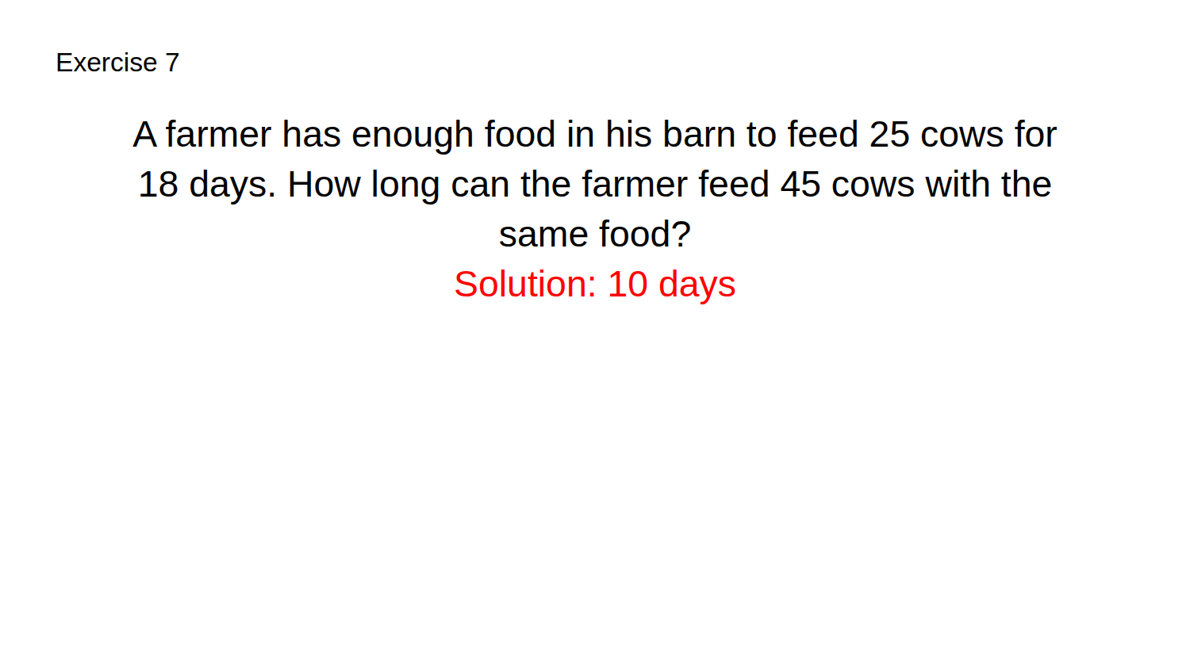Exercise 7
A farmer has enough food in his barn to feed 25 cows for 18 days. How long can the farmer feed 45 cows with the same food?
Solution: 10 days